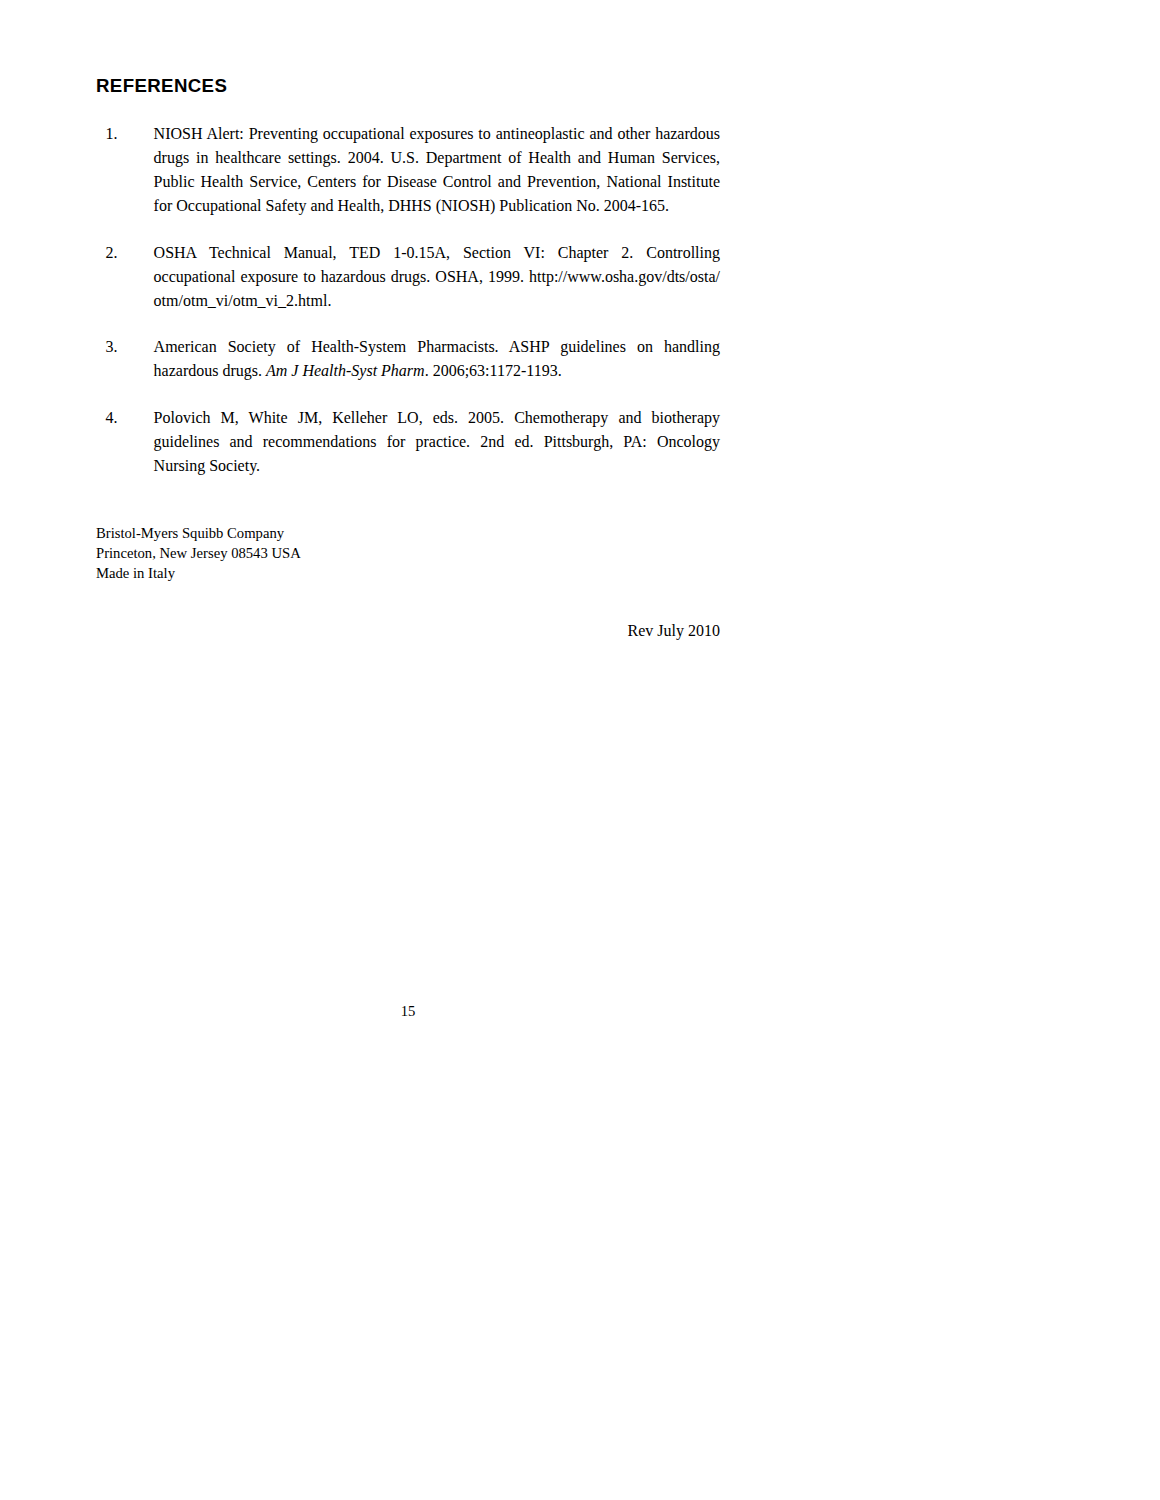REFERENCES
NIOSH Alert: Preventing occupational exposures to antineoplastic and other hazardous drugs in healthcare settings. 2004. U.S. Department of Health and Human Services, Public Health Service, Centers for Disease Control and Prevention, National Institute for Occupational Safety and Health, DHHS (NIOSH) Publication No. 2004-165.
OSHA Technical Manual, TED 1-0.15A, Section VI: Chapter 2. Controlling occupational exposure to hazardous drugs. OSHA, 1999. http://www.osha.gov/dts/osta/otm/otm_vi/otm_vi_2.html.
American Society of Health-System Pharmacists. ASHP guidelines on handling hazardous drugs. Am J Health-Syst Pharm. 2006;63:1172-1193.
Polovich M, White JM, Kelleher LO, eds. 2005. Chemotherapy and biotherapy guidelines and recommendations for practice. 2nd ed. Pittsburgh, PA: Oncology Nursing Society.
Bristol-Myers Squibb Company
Princeton, New Jersey 08543 USA
Made in Italy
Rev July 2010
15